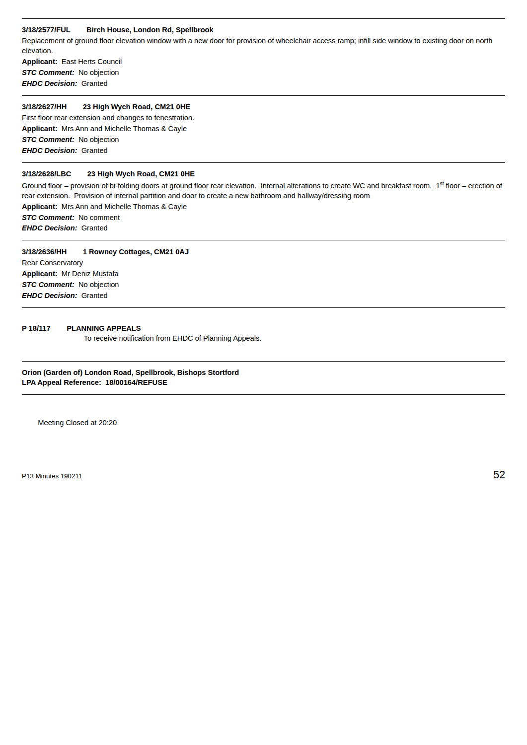3/18/2577/FULBirch House, London Rd, Spellbrook
Replacement of ground floor elevation window with a new door for provision of wheelchair access ramp; infill side window to existing door on north elevation.
Applicant: East Herts Council
STC Comment: No objection
EHDC Decision: Granted
3/18/2627/HH23 High Wych Road, CM21 0HE
First floor rear extension and changes to fenestration.
Applicant: Mrs Ann and Michelle Thomas & Cayle
STC Comment: No objection
EHDC Decision: Granted
3/18/2628/LBC23 High Wych Road, CM21 0HE
Ground floor – provision of bi-folding doors at ground floor rear elevation. Internal alterations to create WC and breakfast room. 1st floor – erection of rear extension. Provision of internal partition and door to create a new bathroom and hallway/dressing room
Applicant: Mrs Ann and Michelle Thomas & Cayle
STC Comment: No comment
EHDC Decision: Granted
3/18/2636/HH1 Rowney Cottages, CM21 0AJ
Rear Conservatory
Applicant: Mr Deniz Mustafa
STC Comment: No objection
EHDC Decision: Granted
P 18/117 PLANNING APPEALS
To receive notification from EHDC of Planning Appeals.
Orion (Garden of) London Road, Spellbrook, Bishops Stortford
LPA Appeal Reference: 18/00164/REFUSE
Meeting Closed at 20:20
P13 Minutes 190211 52